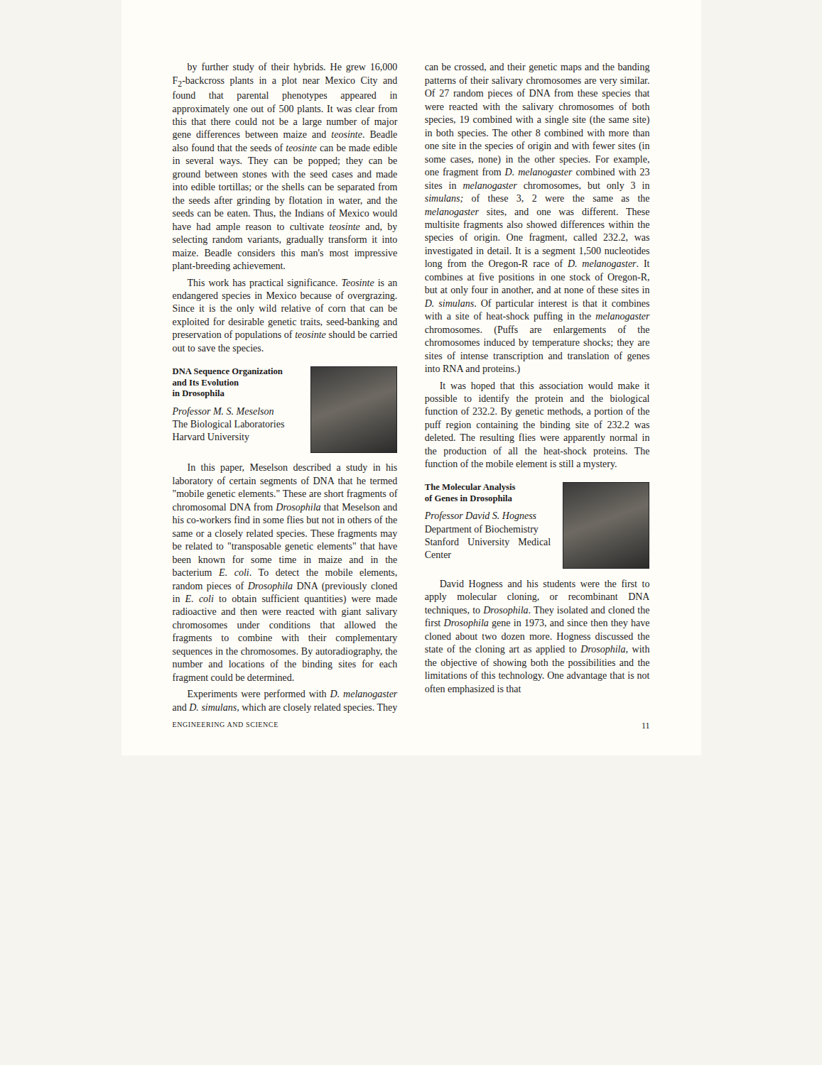by further study of their hybrids. He grew 16,000 F2-backcross plants in a plot near Mexico City and found that parental phenotypes appeared in approximately one out of 500 plants. It was clear from this that there could not be a large number of major gene differences between maize and teosinte. Beadle also found that the seeds of teosinte can be made edible in several ways. They can be popped; they can be ground between stones with the seed cases and made into edible tortillas; or the shells can be separated from the seeds after grinding by flotation in water, and the seeds can be eaten. Thus, the Indians of Mexico would have had ample reason to cultivate teosinte and, by selecting random variants, gradually transform it into maize. Beadle considers this man's most impressive plant-breeding achievement.
This work has practical significance. Teosinte is an endangered species in Mexico because of overgrazing. Since it is the only wild relative of corn that can be exploited for desirable genetic traits, seed-banking and preservation of populations of teosinte should be carried out to save the species.
DNA Sequence Organization
and Its Evolution
in Drosophila
Professor M. S. Meselson
The Biological Laboratories
Harvard University
In this paper, Meselson described a study in his laboratory of certain segments of DNA that he termed "mobile genetic elements." These are short fragments of chromosomal DNA from Drosophila that Meselson and his co-workers find in some flies but not in others of the same or a closely related species. These fragments may be related to "transposable genetic elements" that have been known for some time in maize and in the bacterium E. coli. To detect the mobile elements, random pieces of Drosophila DNA (previously cloned in E. coli to obtain sufficient quantities) were made radioactive and then were reacted with giant salivary chromosomes under conditions that allowed the fragments to combine with their complementary sequences in the chromosomes. By autoradiography, the number and locations of the binding sites for each fragment could be determined.
Experiments were performed with D. melanogaster and D. simulans, which are closely related species. They can be crossed, and their genetic maps and the banding patterns of their salivary chromosomes are very similar. Of 27 random pieces of DNA from these species that were reacted with the salivary chromosomes of both species, 19 combined with a single site (the same site) in both species. The other 8 combined with more than one site in the species of origin and with fewer sites (in some cases, none) in the other species. For example, one fragment from D. melanogaster combined with 23 sites in melanogaster chromosomes, but only 3 in simulans; of these 3, 2 were the same as the melanogaster sites, and one was different. These multisite fragments also showed differences within the species of origin. One fragment, called 232.2, was investigated in detail. It is a segment 1,500 nucleotides long from the Oregon-R race of D. melanogaster. It combines at five positions in one stock of Oregon-R, but at only four in another, and at none of these sites in D. simulans. Of particular interest is that it combines with a site of heat-shock puffing in the melanogaster chromosomes. (Puffs are enlargements of the chromosomes induced by temperature shocks; they are sites of intense transcription and translation of genes into RNA and proteins.)
It was hoped that this association would make it possible to identify the protein and the biological function of 232.2. By genetic methods, a portion of the puff region containing the binding site of 232.2 was deleted. The resulting flies were apparently normal in the production of all the heat-shock proteins. The function of the mobile element is still a mystery.
The Molecular Analysis
of Genes in Drosophila
Professor David S. Hogness
Department of Biochemistry
Stanford University Medical Center
David Hogness and his students were the first to apply molecular cloning, or recombinant DNA techniques, to Drosophila. They isolated and cloned the first Drosophila gene in 1973, and since then they have cloned about two dozen more. Hogness discussed the state of the cloning art as applied to Drosophila, with the objective of showing both the possibilities and the limitations of this technology. One advantage that is not often emphasized is that
ENGINEERING AND SCIENCE 11